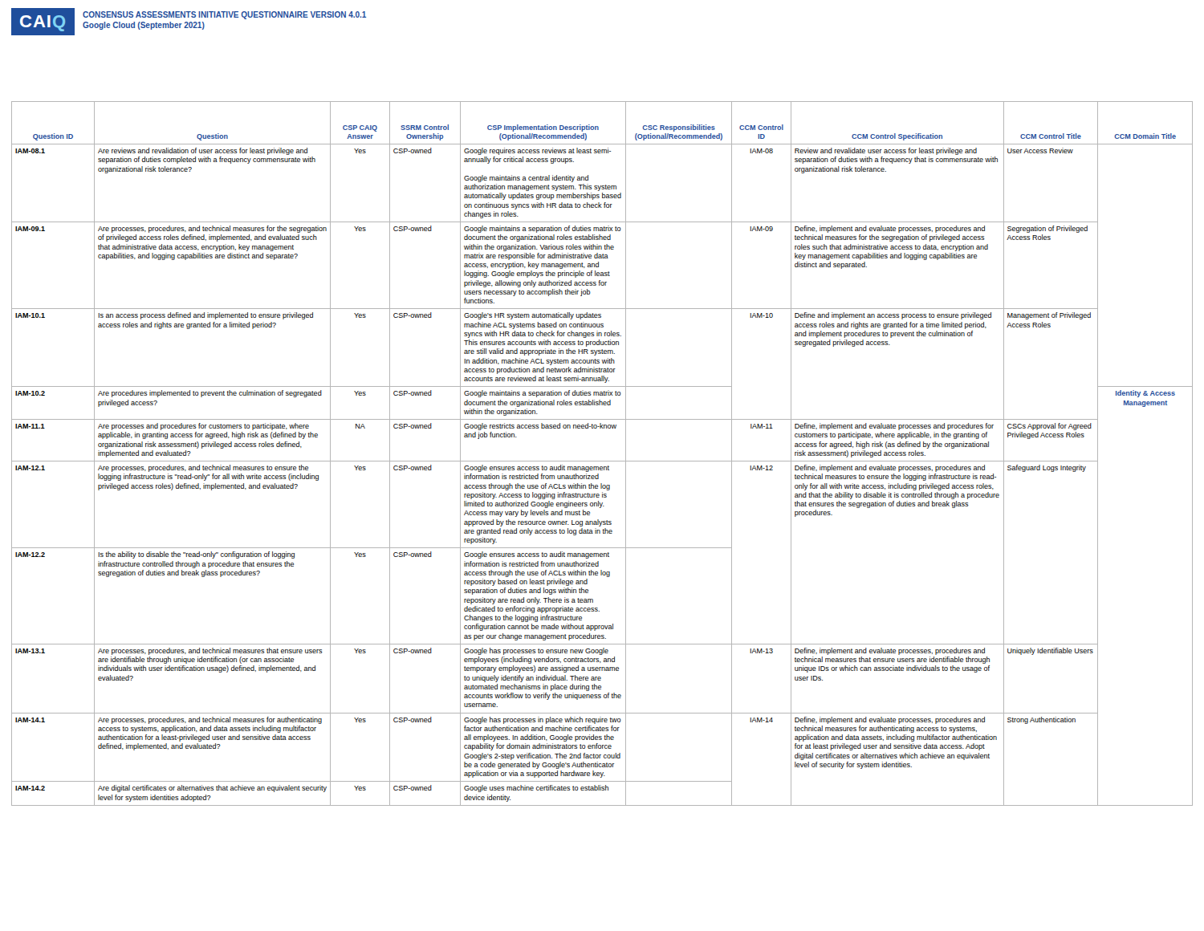CAIQ
CONSENSUS ASSESSMENTS INITIATIVE QUESTIONNAIRE VERSION 4.0.1
Google Cloud (September 2021)
| Question ID | Question | CSP CAIQ Answer | SSRM Control Ownership | CSP Implementation Description (Optional/Recommended) | CSC Responsibilities (Optional/Recommended) | CCM Control ID | CCM Control Specification | CCM Control Title | CCM Domain Title |
| --- | --- | --- | --- | --- | --- | --- | --- | --- | --- |
| IAM-08.1 | Are reviews and revalidation of user access for least privilege and separation of duties completed with a frequency commensurate with organizational risk tolerance? | Yes | CSP-owned | Google requires access reviews at least semi-annually for critical access groups. Google maintains a central identity and authorization management system. This system automatically updates group memberships based on continuous syncs with HR data to check for changes in roles. | | IAM-08 | Review and revalidate user access for least privilege and separation of duties with a frequency that is commensurate with organizational risk tolerance. | User Access Review | |
| IAM-09.1 | Are processes, procedures, and technical measures for the segregation of privileged access roles defined, implemented, and evaluated such that administrative data access, encryption, key management capabilities, and logging capabilities are distinct and separate? | Yes | CSP-owned | Google maintains a separation of duties matrix to document the organizational roles established within the organization. Various roles within the matrix are responsible for administrative data access, encryption, key management, and logging. Google employs the principle of least privilege, allowing only authorized access for users necessary to accomplish their job functions. | | IAM-09 | Define, implement and evaluate processes, procedures and technical measures for the segregation of privileged access roles such that administrative access to data, encryption and key management capabilities and logging capabilities are distinct and separated. | Segregation of Privileged Access Roles |
| IAM-10.1 | Is an access process defined and implemented to ensure privileged access roles and rights are granted for a limited period? | Yes | CSP-owned | Google's HR system automatically updates machine ACL systems based on continuous syncs with HR data to check for changes in roles. This ensures accounts with access to production are still valid and appropriate in the HR system. In addition, machine ACL system accounts with access to production and network administrator accounts are reviewed at least semi-annually. | | IAM-10 | Define and implement an access process to ensure privileged access roles and rights are granted for a time limited period, and implement procedures to prevent the culmination of segregated privileged access. | Management of Privileged Access Roles |
| IAM-10.2 | Are procedures implemented to prevent the culmination of segregated privileged access? | Yes | CSP-owned | Google maintains a separation of duties matrix to document the organizational roles established within the organization. | | Identity & Access Management |
| IAM-11.1 | Are processes and procedures for customers to participate, where applicable, in granting access for agreed, high risk as (defined by the organizational risk assessment) privileged access roles defined, implemented and evaluated? | NA | CSP-owned | Google restricts access based on need-to-know and job function. | | IAM-11 | Define, implement and evaluate processes and procedures for customers to participate, where applicable, in the granting of access for agreed, high risk (as defined by the organizational risk assessment) privileged access roles. | CSCs Approval for Agreed Privileged Access Roles |
| IAM-12.1 | Are processes, procedures, and technical measures to ensure the logging infrastructure is "read-only" for all with write access (including privileged access roles) defined, implemented, and evaluated? | Yes | CSP-owned | Google ensures access to audit management information is restricted from unauthorized access through the use of ACLs within the log repository. Access to logging infrastructure is limited to authorized Google engineers only. Access may vary by levels and must be approved by the resource owner. Log analysts are granted read only access to log data in the repository. | | IAM-12 | Define, implement and evaluate processes, procedures and technical measures to ensure the logging infrastructure is read-only for all with write access, including privileged access roles, and that the ability to disable it is controlled through a procedure that ensures the segregation of duties and break glass procedures. | Safeguard Logs Integrity |
| IAM-12.2 | Is the ability to disable the "read-only" configuration of logging infrastructure controlled through a procedure that ensures the segregation of duties and break glass procedures? | Yes | CSP-owned | Google ensures access to audit management information is restricted from unauthorized access through the use of ACLs within the log repository based on least privilege and separation of duties and logs within the repository are read only. There is a team dedicated to enforcing appropriate access. Changes to the logging infrastructure configuration cannot be made without approval as per our change management procedures. | |
| IAM-13.1 | Are processes, procedures, and technical measures that ensure users are identifiable through unique identification (or can associate individuals with user identification usage) defined, implemented, and evaluated? | Yes | CSP-owned | Google has processes to ensure new Google employees (including vendors, contractors, and temporary employees) are assigned a username to uniquely identify an individual. There are automated mechanisms in place during the accounts workflow to verify the uniqueness of the username. | | IAM-13 | Define, implement and evaluate processes, procedures and technical measures that ensure users are identifiable through unique IDs or which can associate individuals to the usage of user IDs. | Uniquely Identifiable Users |
| IAM-14.1 | Are processes, procedures, and technical measures for authenticating access to systems, application, and data assets including multifactor authentication for a least-privileged user and sensitive data access defined, implemented, and evaluated? | Yes | CSP-owned | Google has processes in place which require two factor authentication and machine certificates for all employees. In addition, Google provides the capability for domain administrators to enforce Google's 2-step verification. The 2nd factor could be a code generated by Google's Authenticator application or via a supported hardware key. | | IAM-14 | Define, implement and evaluate processes, procedures and technical measures for authenticating access to systems, application and data assets, including multifactor authentication for at least privileged user and sensitive data access. Adopt digital certificates or alternatives which achieve an equivalent level of security for system identities. | Strong Authentication |
| IAM-14.2 | Are digital certificates or alternatives that achieve an equivalent security level for system identities adopted? | Yes | CSP-owned | Google uses machine certificates to establish device identity. | |